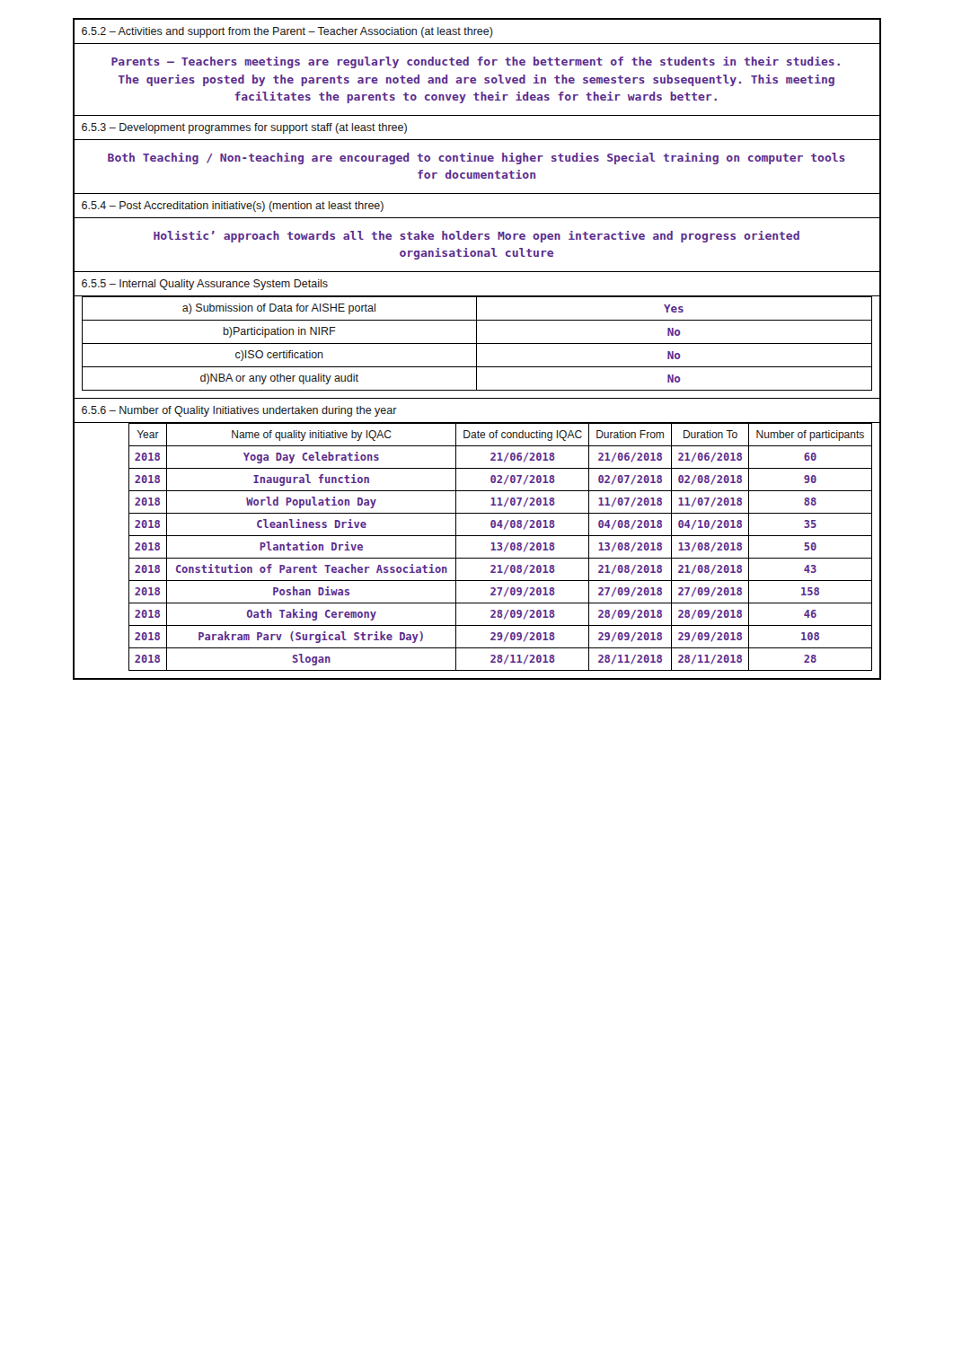6.5.2 – Activities and support from the Parent – Teacher Association (at least three)
Parents – Teachers meetings are regularly conducted for the betterment of the students in their studies. The queries posted by the parents are noted and are solved in the semesters subsequently. This meeting facilitates the parents to convey their ideas for their wards better.
6.5.3 – Development programmes for support staff (at least three)
Both Teaching / Non-teaching are encouraged to continue higher studies Special training on computer tools for documentation
6.5.4 – Post Accreditation initiative(s) (mention at least three)
Holistic’ approach towards all the stake holders More open interactive and progress oriented organisational culture
6.5.5 – Internal Quality Assurance System Details
| a) Submission of Data for AISHE portal | Yes |
| b)Participation in NIRF | No |
| c)ISO certification | No |
| d)NBA or any other quality audit | No |
6.5.6 – Number of Quality Initiatives undertaken during the year
| | Year | Name of quality initiative by IQAC | Date of conducting IQAC | Duration From | Duration To | Number of participants |
| | 2018 | Yoga Day Celebrations | 21/06/2018 | 21/06/2018 | 21/06/2018 | 60 |
| | 2018 | Inaugural function | 02/07/2018 | 02/07/2018 | 02/08/2018 | 90 |
| | 2018 | World Population Day | 11/07/2018 | 11/07/2018 | 11/07/2018 | 88 |
| | 2018 | Cleanliness Drive | 04/08/2018 | 04/08/2018 | 04/10/2018 | 35 |
| | 2018 | Plantation Drive | 13/08/2018 | 13/08/2018 | 13/08/2018 | 50 |
| | 2018 | Constitution of Parent Teacher Association | 21/08/2018 | 21/08/2018 | 21/08/2018 | 43 |
| | 2018 | Poshan Diwas | 27/09/2018 | 27/09/2018 | 27/09/2018 | 158 |
| | 2018 | Oath Taking Ceremony | 28/09/2018 | 28/09/2018 | 28/09/2018 | 46 |
| | 2018 | Parakram Parv (Surgical Strike Day) | 29/09/2018 | 29/09/2018 | 29/09/2018 | 108 |
| | 2018 | Slogan | 28/11/2018 | 28/11/2018 | 28/11/2018 | 28 |